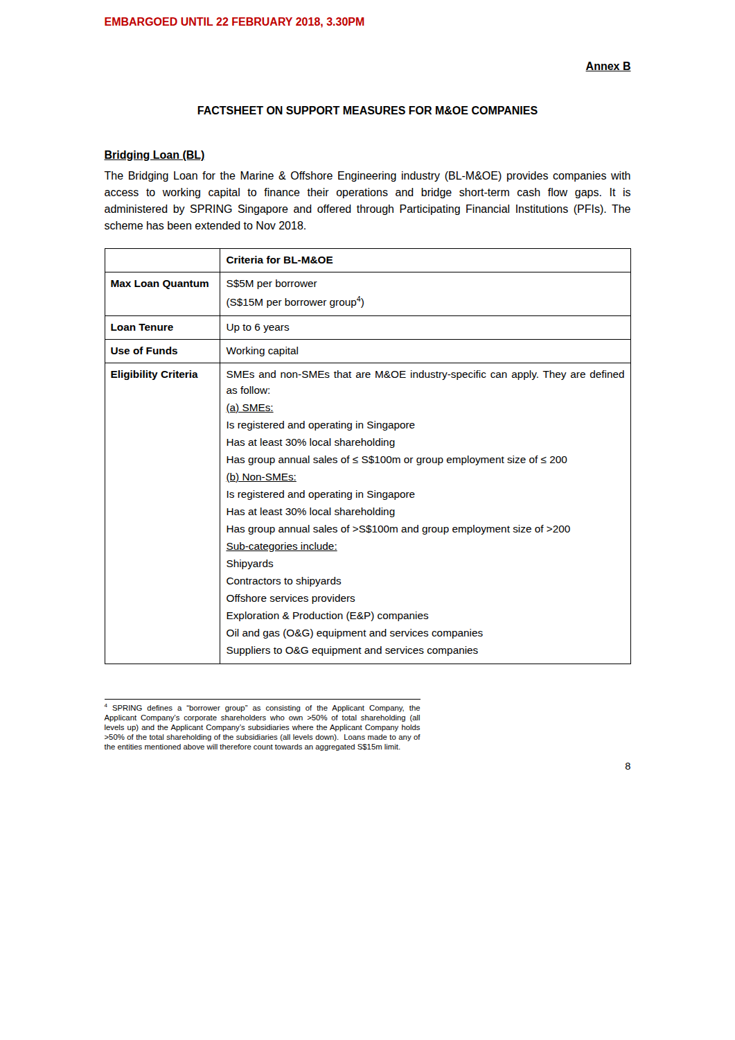EMBARGOED UNTIL 22 FEBRUARY 2018, 3.30PM
Annex B
FACTSHEET ON SUPPORT MEASURES FOR M&OE COMPANIES
Bridging Loan (BL)
The Bridging Loan for the Marine & Offshore Engineering industry (BL-M&OE) provides companies with access to working capital to finance their operations and bridge short-term cash flow gaps. It is administered by SPRING Singapore and offered through Participating Financial Institutions (PFIs). The scheme has been extended to Nov 2018.
| | Criteria for BL-M&OE |
| Max Loan Quantum | S$5M per borrower (S$15M per borrower group 4 ) |
| Loan Tenure | Up to 6 years |
| Use of Funds | Working capital |
| Eligibility Criteria | SMEs and non-SMEs that are M&OE industry-specific can apply. They are defined as follow: (a) SMEs: Is registered and operating in Singapore Has at least 30% local shareholding Has group annual sales of ≤ S$100m or group employment size of ≤ 200 (b) Non-SMEs: Is registered and operating in Singapore Has at least 30% local shareholding Has group annual sales of >S$100m and group employment size of >200 Sub-categories include: Shipyards Contractors to shipyards Offshore services providers Exploration & Production (E&P) companies Oil and gas (O&G) equipment and services companies Suppliers to O&G equipment and services companies |
4 SPRING defines a “borrower group” as consisting of the Applicant Company, the Applicant Company’s corporate shareholders who own >50% of total shareholding (all levels up) and the Applicant Company’s subsidiaries where the Applicant Company holds >50% of the total shareholding of the subsidiaries (all levels down). Loans made to any of the entities mentioned above will therefore count towards an aggregated S$15m limit.
8